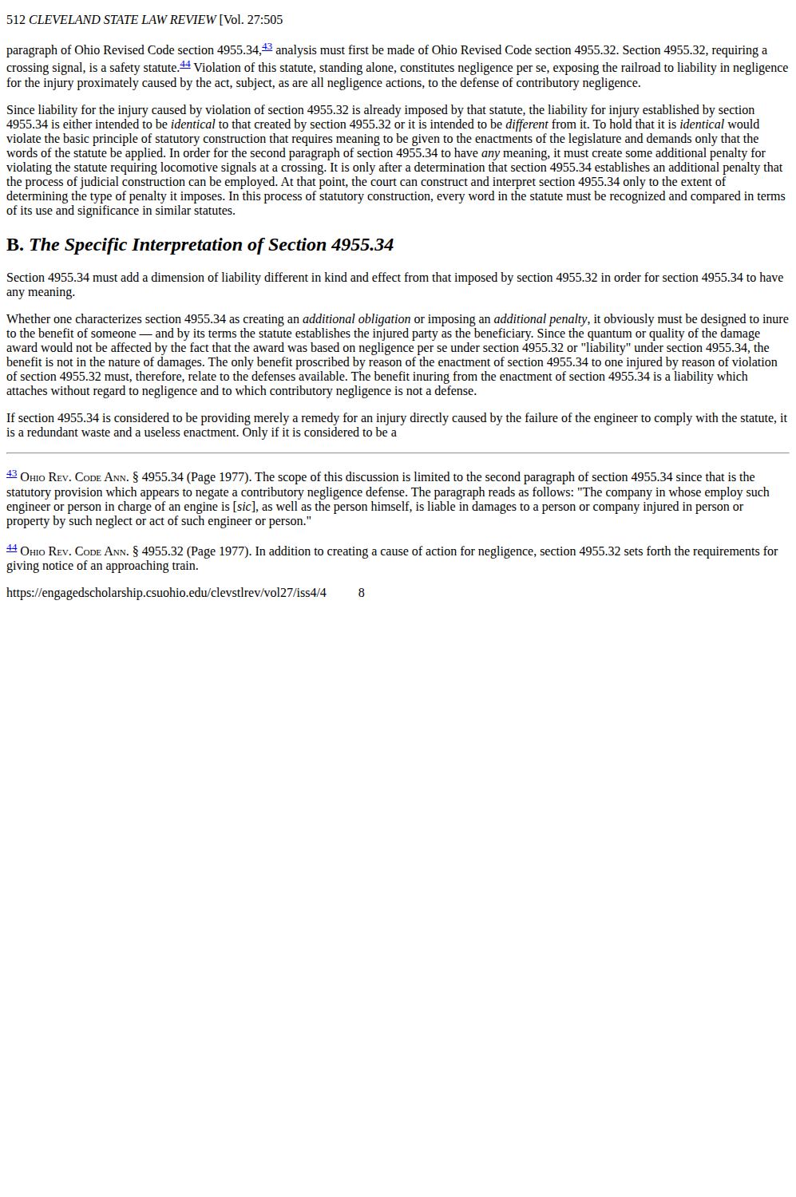512 CLEVELAND STATE LAW REVIEW [Vol. 27:505
paragraph of Ohio Revised Code section 4955.34,43 analysis must first be made of Ohio Revised Code section 4955.32. Section 4955.32, requiring a crossing signal, is a safety statute.44 Violation of this statute, standing alone, constitutes negligence per se, exposing the railroad to liability in negligence for the injury proximately caused by the act, subject, as are all negligence actions, to the defense of contributory negligence.
Since liability for the injury caused by violation of section 4955.32 is already imposed by that statute, the liability for injury established by section 4955.34 is either intended to be identical to that created by section 4955.32 or it is intended to be different from it. To hold that it is identical would violate the basic principle of statutory construction that requires meaning to be given to the enactments of the legislature and demands only that the words of the statute be applied. In order for the second paragraph of section 4955.34 to have any meaning, it must create some additional penalty for violating the statute requiring locomotive signals at a crossing. It is only after a determination that section 4955.34 establishes an additional penalty that the process of judicial construction can be employed. At that point, the court can construct and interpret section 4955.34 only to the extent of determining the type of penalty it imposes. In this process of statutory construction, every word in the statute must be recognized and compared in terms of its use and significance in similar statutes.
B. The Specific Interpretation of Section 4955.34
Section 4955.34 must add a dimension of liability different in kind and effect from that imposed by section 4955.32 in order for section 4955.34 to have any meaning.
Whether one characterizes section 4955.34 as creating an additional obligation or imposing an additional penalty, it obviously must be designed to inure to the benefit of someone — and by its terms the statute establishes the injured party as the beneficiary. Since the quantum or quality of the damage award would not be affected by the fact that the award was based on negligence per se under section 4955.32 or "liability" under section 4955.34, the benefit is not in the nature of damages. The only benefit proscribed by reason of the enactment of section 4955.34 to one injured by reason of violation of section 4955.32 must, therefore, relate to the defenses available. The benefit inuring from the enactment of section 4955.34 is a liability which attaches without regard to negligence and to which contributory negligence is not a defense.
If section 4955.34 is considered to be providing merely a remedy for an injury directly caused by the failure of the engineer to comply with the statute, it is a redundant waste and a useless enactment. Only if it is considered to be a
43 Ohio Rev. Code Ann. § 4955.34 (Page 1977). The scope of this discussion is limited to the second paragraph of section 4955.34 since that is the statutory provision which appears to negate a contributory negligence defense. The paragraph reads as follows: "The company in whose employ such engineer or person in charge of an engine is [sic], as well as the person himself, is liable in damages to a person or company injured in person or property by such neglect or act of such engineer or person."
44 Ohio Rev. Code Ann. § 4955.32 (Page 1977). In addition to creating a cause of action for negligence, section 4955.32 sets forth the requirements for giving notice of an approaching train.
https://engagedscholarship.csuohio.edu/clevstlrev/vol27/iss4/4 8